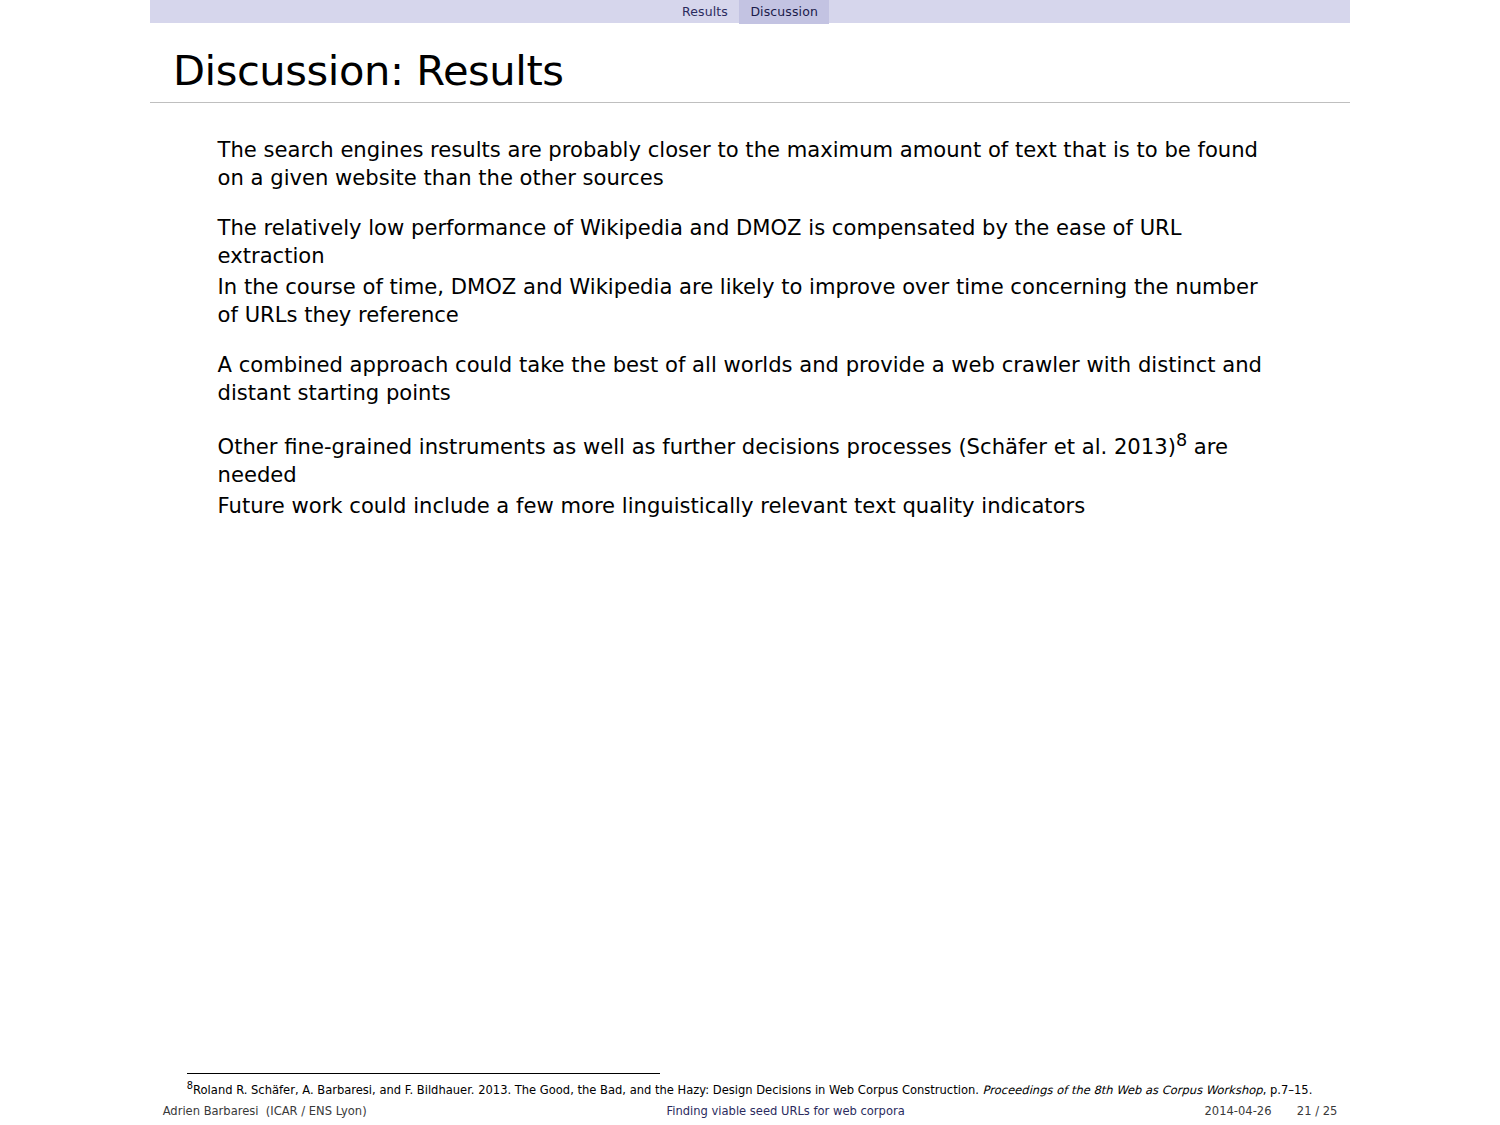Results Discussion
Discussion: Results
The search engines results are probably closer to the maximum amount of text that is to be found on a given website than the other sources
The relatively low performance of Wikipedia and DMOZ is compensated by the ease of URL extraction
In the course of time, DMOZ and Wikipedia are likely to improve over time concerning the number of URLs they reference
A combined approach could take the best of all worlds and provide a web crawler with distinct and distant starting points
Other fine-grained instruments as well as further decisions processes (Schäfer et al. 2013)8 are needed
Future work could include a few more linguistically relevant text quality indicators
8Roland R. Schäfer, A. Barbaresi, and F. Bildhauer. 2013. The Good, the Bad, and the Hazy: Design Decisions in Web Corpus Construction. Proceedings of the 8th Web as Corpus Workshop, p.7–15.
Adrien Barbaresi (ICAR / ENS Lyon) Finding viable seed URLs for web corpora 2014-04-2621 / 25